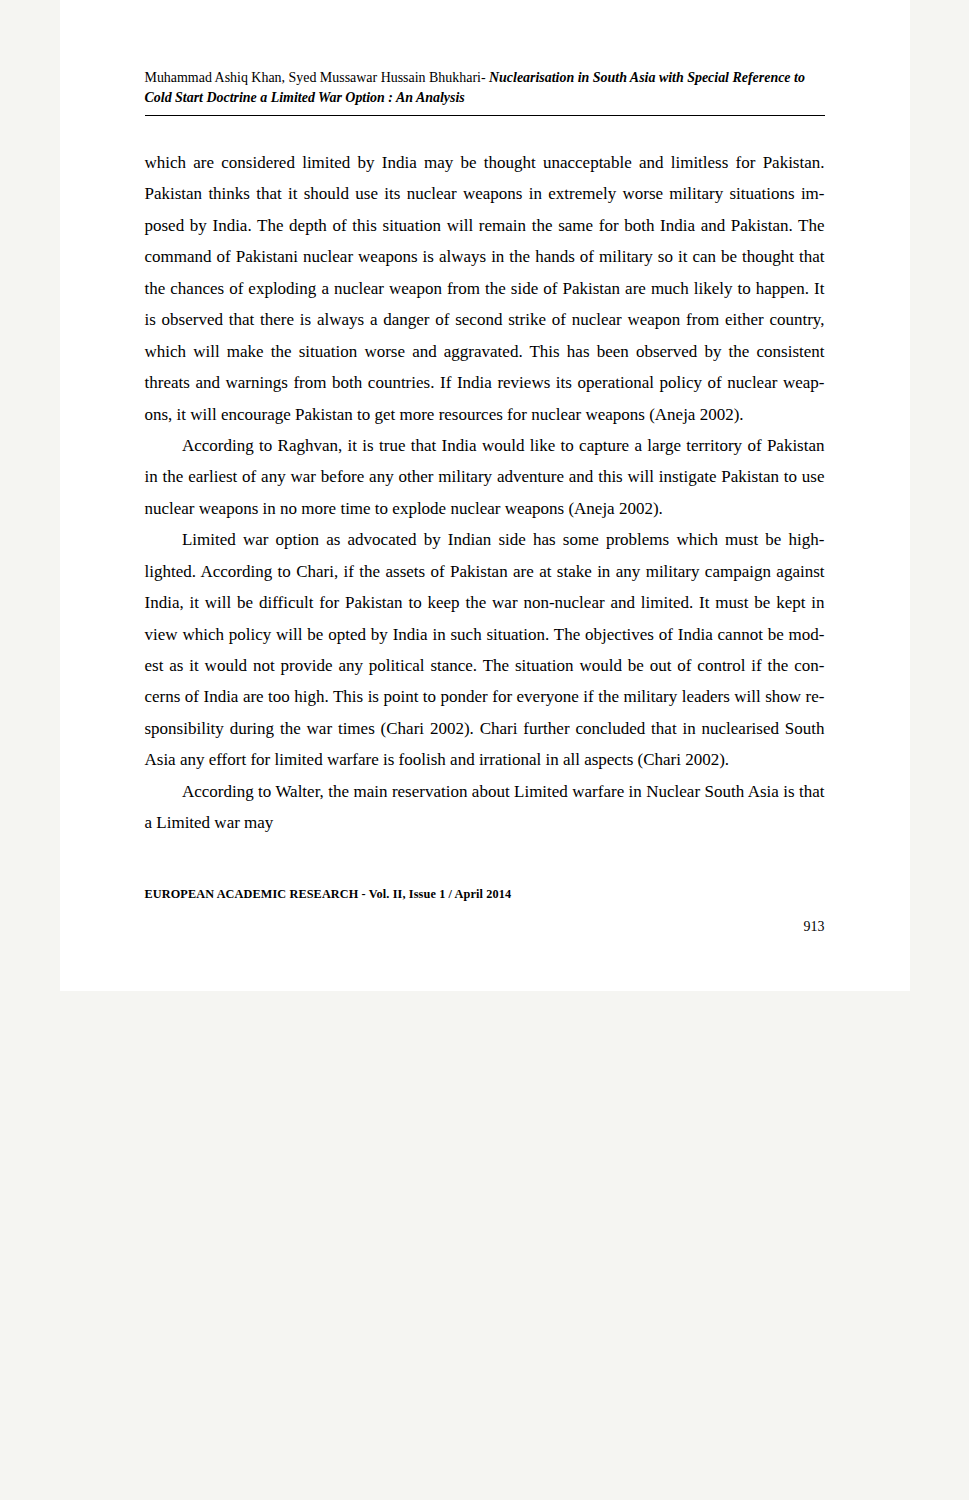Muhammad Ashiq Khan, Syed Mussawar Hussain Bhukhari- Nuclearisation in South Asia with Special Reference to Cold Start Doctrine a Limited War Option : An Analysis
which are considered limited by India may be thought unacceptable and limitless for Pakistan. Pakistan thinks that it should use its nuclear weapons in extremely worse military situations imposed by India. The depth of this situation will remain the same for both India and Pakistan. The command of Pakistani nuclear weapons is always in the hands of military so it can be thought that the chances of exploding a nuclear weapon from the side of Pakistan are much likely to happen. It is observed that there is always a danger of second strike of nuclear weapon from either country, which will make the situation worse and aggravated. This has been observed by the consistent threats and warnings from both countries. If India reviews its operational policy of nuclear weapons, it will encourage Pakistan to get more resources for nuclear weapons (Aneja 2002).
According to Raghvan, it is true that India would like to capture a large territory of Pakistan in the earliest of any war before any other military adventure and this will instigate Pakistan to use nuclear weapons in no more time to explode nuclear weapons (Aneja 2002).
Limited war option as advocated by Indian side has some problems which must be highlighted. According to Chari, if the assets of Pakistan are at stake in any military campaign against India, it will be difficult for Pakistan to keep the war non-nuclear and limited. It must be kept in view which policy will be opted by India in such situation. The objectives of India cannot be modest as it would not provide any political stance. The situation would be out of control if the concerns of India are too high. This is point to ponder for everyone if the military leaders will show responsibility during the war times (Chari 2002). Chari further concluded that in nuclearised South Asia any effort for limited warfare is foolish and irrational in all aspects (Chari 2002).
According to Walter, the main reservation about Limited warfare in Nuclear South Asia is that a Limited war may
EUROPEAN ACADEMIC RESEARCH - Vol. II, Issue 1 / April 2014
913